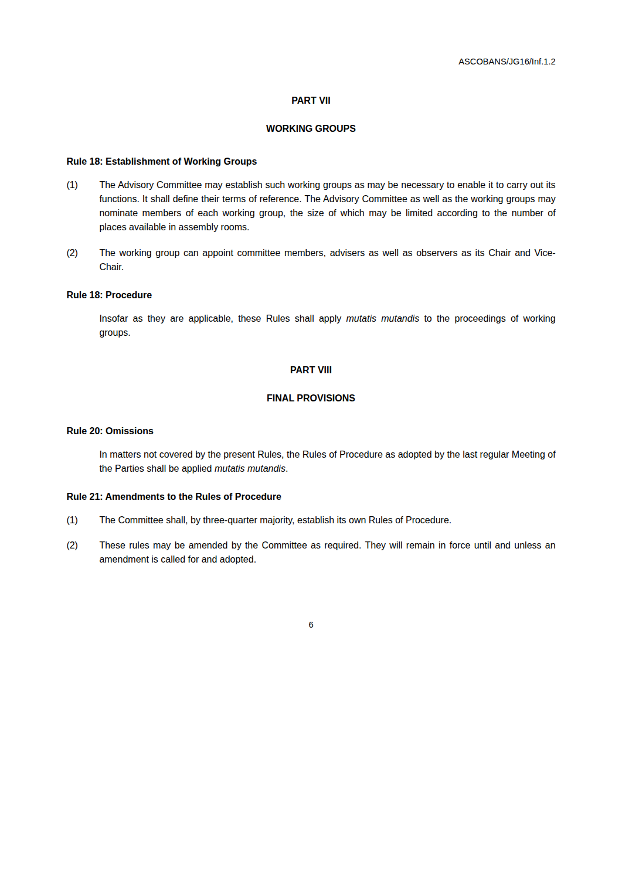ASCOBANS/JG16/Inf.1.2
PART VII
WORKING GROUPS
Rule 18: Establishment of Working Groups
(1)
The Advisory Committee may establish such working groups as may be necessary to enable it to carry out its functions. It shall define their terms of reference. The Advisory Committee as well as the working groups may nominate members of each working group, the size of which may be limited according to the number of places available in assembly rooms.
(2)
The working group can appoint committee members, advisers as well as observers as its Chair and Vice-Chair.
Rule 18: Procedure
Insofar as they are applicable, these Rules shall apply mutatis mutandis to the proceedings of working groups.
PART VIII
FINAL PROVISIONS
Rule 20: Omissions
In matters not covered by the present Rules, the Rules of Procedure as adopted by the last regular Meeting of the Parties shall be applied mutatis mutandis.
Rule 21: Amendments to the Rules of Procedure
(1)
The Committee shall, by three-quarter majority, establish its own Rules of Procedure.
(2)
These rules may be amended by the Committee as required. They will remain in force until and unless an amendment is called for and adopted.
6